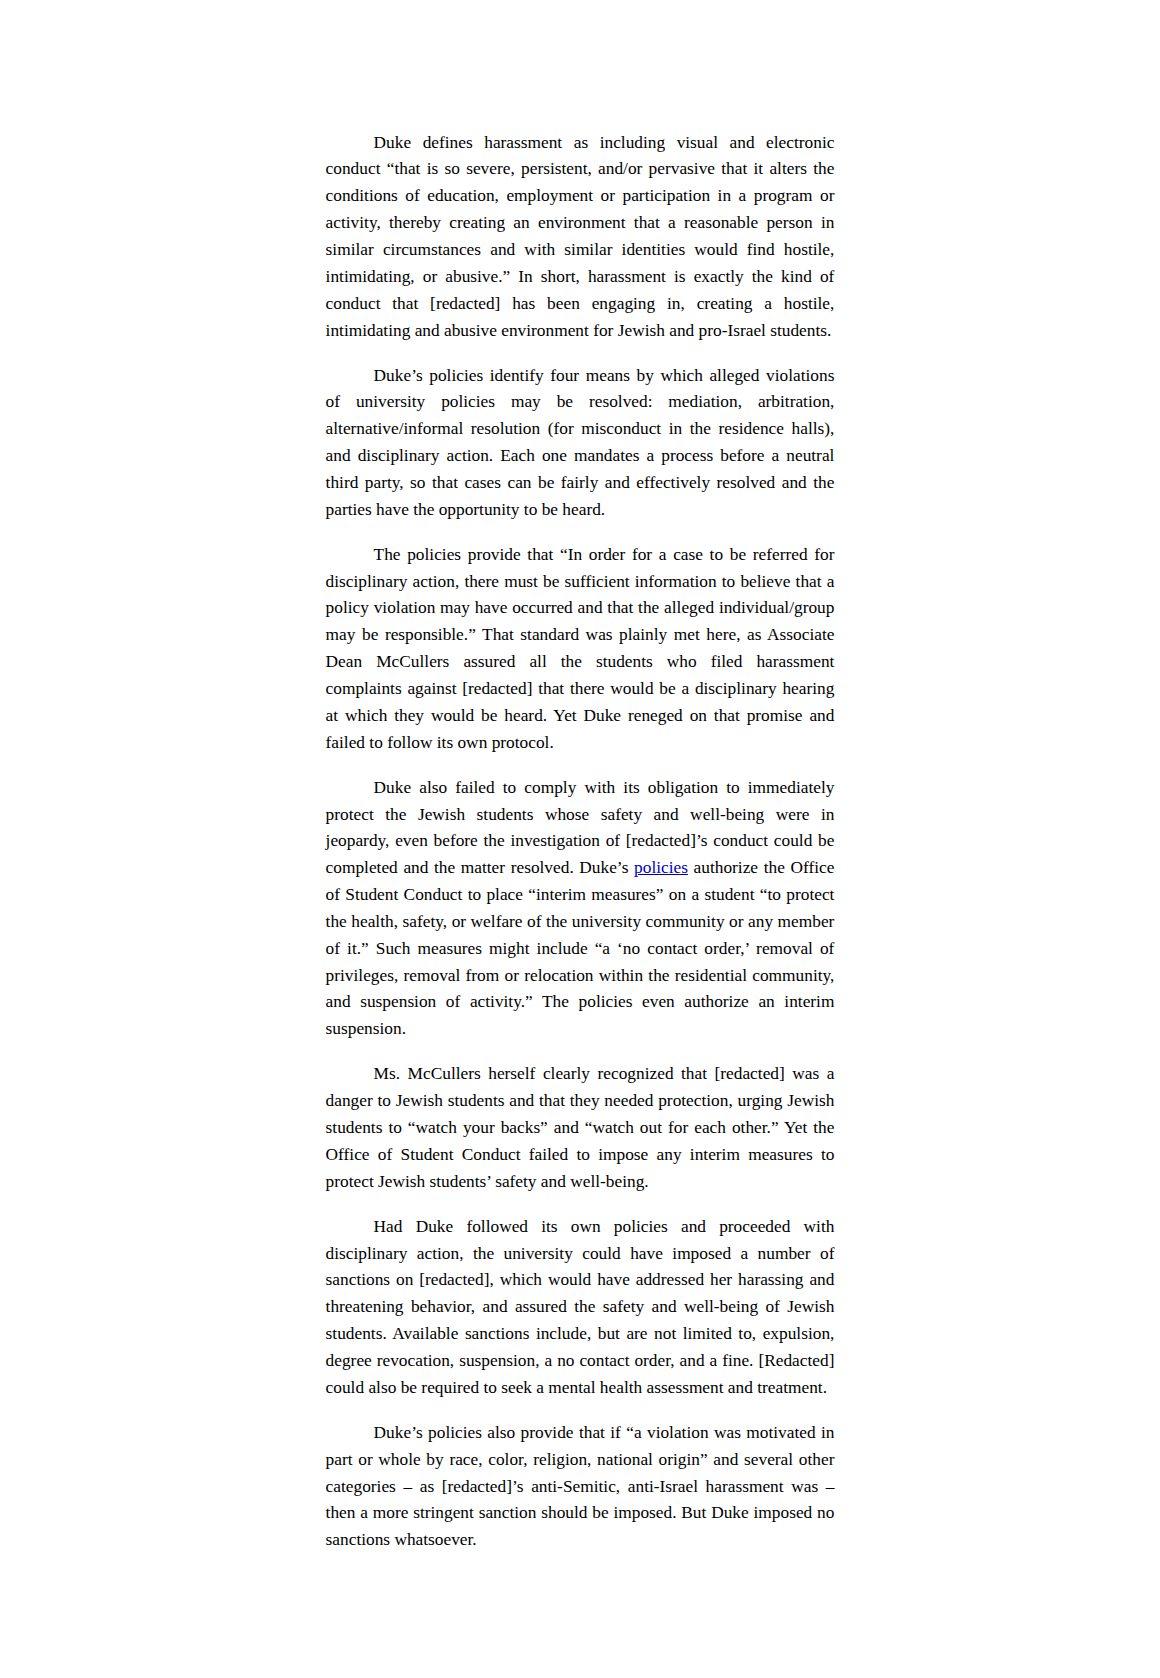Duke defines harassment as including visual and electronic conduct “that is so severe, persistent, and/or pervasive that it alters the conditions of education, employment or participation in a program or activity, thereby creating an environment that a reasonable person in similar circumstances and with similar identities would find hostile, intimidating, or abusive.” In short, harassment is exactly the kind of conduct that [redacted] has been engaging in, creating a hostile, intimidating and abusive environment for Jewish and pro-Israel students.
Duke’s policies identify four means by which alleged violations of university policies may be resolved: mediation, arbitration, alternative/informal resolution (for misconduct in the residence halls), and disciplinary action. Each one mandates a process before a neutral third party, so that cases can be fairly and effectively resolved and the parties have the opportunity to be heard.
The policies provide that “In order for a case to be referred for disciplinary action, there must be sufficient information to believe that a policy violation may have occurred and that the alleged individual/group may be responsible.” That standard was plainly met here, as Associate Dean McCullers assured all the students who filed harassment complaints against [redacted] that there would be a disciplinary hearing at which they would be heard. Yet Duke reneged on that promise and failed to follow its own protocol.
Duke also failed to comply with its obligation to immediately protect the Jewish students whose safety and well-being were in jeopardy, even before the investigation of [redacted]’s conduct could be completed and the matter resolved. Duke’s policies authorize the Office of Student Conduct to place “interim measures” on a student “to protect the health, safety, or welfare of the university community or any member of it.” Such measures might include “a ‘no contact order,’ removal of privileges, removal from or relocation within the residential community, and suspension of activity.” The policies even authorize an interim suspension.
Ms. McCullers herself clearly recognized that [redacted] was a danger to Jewish students and that they needed protection, urging Jewish students to “watch your backs” and “watch out for each other.” Yet the Office of Student Conduct failed to impose any interim measures to protect Jewish students’ safety and well-being.
Had Duke followed its own policies and proceeded with disciplinary action, the university could have imposed a number of sanctions on [redacted], which would have addressed her harassing and threatening behavior, and assured the safety and well-being of Jewish students. Available sanctions include, but are not limited to, expulsion, degree revocation, suspension, a no contact order, and a fine. [Redacted] could also be required to seek a mental health assessment and treatment.
Duke’s policies also provide that if “a violation was motivated in part or whole by race, color, religion, national origin” and several other categories – as [redacted]’s anti-Semitic, anti-Israel harassment was – then a more stringent sanction should be imposed. But Duke imposed no sanctions whatsoever.